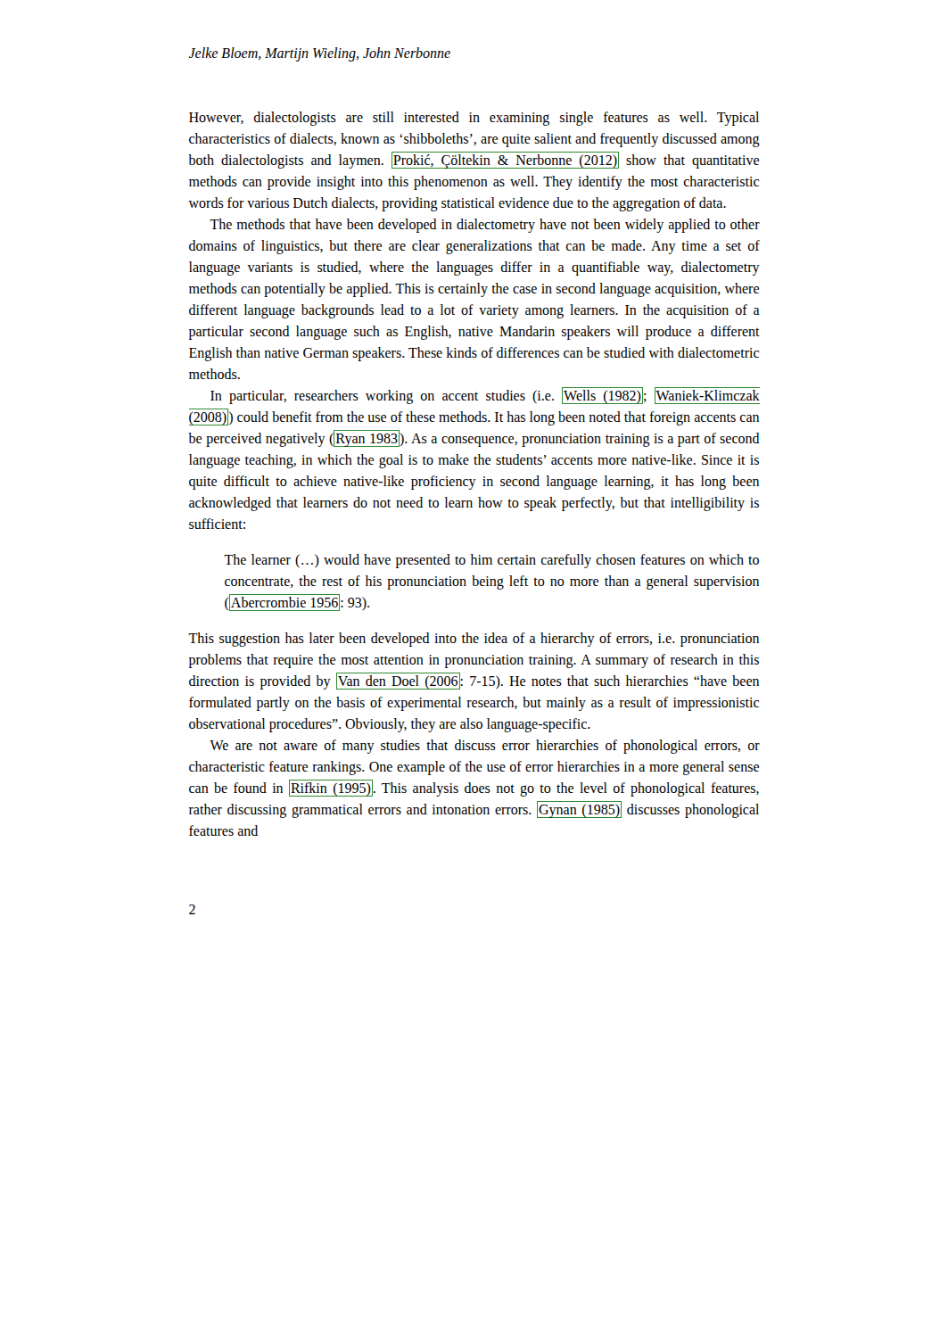Jelke Bloem, Martijn Wieling, John Nerbonne
However, dialectologists are still interested in examining single features as well. Typical characteristics of dialects, known as ‘shibboleths’, are quite salient and frequently discussed among both dialectologists and laymen. Prokić, Çöltekin & Nerbonne (2012) show that quantitative methods can provide insight into this phenomenon as well. They identify the most characteristic words for various Dutch dialects, providing statistical evidence due to the aggregation of data.
The methods that have been developed in dialectometry have not been widely applied to other domains of linguistics, but there are clear generalizations that can be made. Any time a set of language variants is studied, where the languages differ in a quantifiable way, dialectometry methods can potentially be applied. This is certainly the case in second language acquisition, where different language backgrounds lead to a lot of variety among learners. In the acquisition of a particular second language such as English, native Mandarin speakers will produce a different English than native German speakers. These kinds of differences can be studied with dialectometric methods.
In particular, researchers working on accent studies (i.e. Wells (1982); Waniek-Klimczak (2008)) could benefit from the use of these methods. It has long been noted that foreign accents can be perceived negatively (Ryan 1983). As a consequence, pronunciation training is a part of second language teaching, in which the goal is to make the students’ accents more native-like. Since it is quite difficult to achieve native-like proficiency in second language learning, it has long been acknowledged that learners do not need to learn how to speak perfectly, but that intelligibility is sufficient:
The learner (…) would have presented to him certain carefully chosen features on which to concentrate, the rest of his pronunciation being left to no more than a general supervision (Abercrombie 1956: 93).
This suggestion has later been developed into the idea of a hierarchy of errors, i.e. pronunciation problems that require the most attention in pronunciation training. A summary of research in this direction is provided by Van den Doel (2006: 7-15). He notes that such hierarchies “have been formulated partly on the basis of experimental research, but mainly as a result of impressionistic observational procedures”. Obviously, they are also language-specific.
We are not aware of many studies that discuss error hierarchies of phonological errors, or characteristic feature rankings. One example of the use of error hierarchies in a more general sense can be found in Rifkin (1995). This analysis does not go to the level of phonological features, rather discussing grammatical errors and intonation errors. Gynan (1985) discusses phonological features and
2